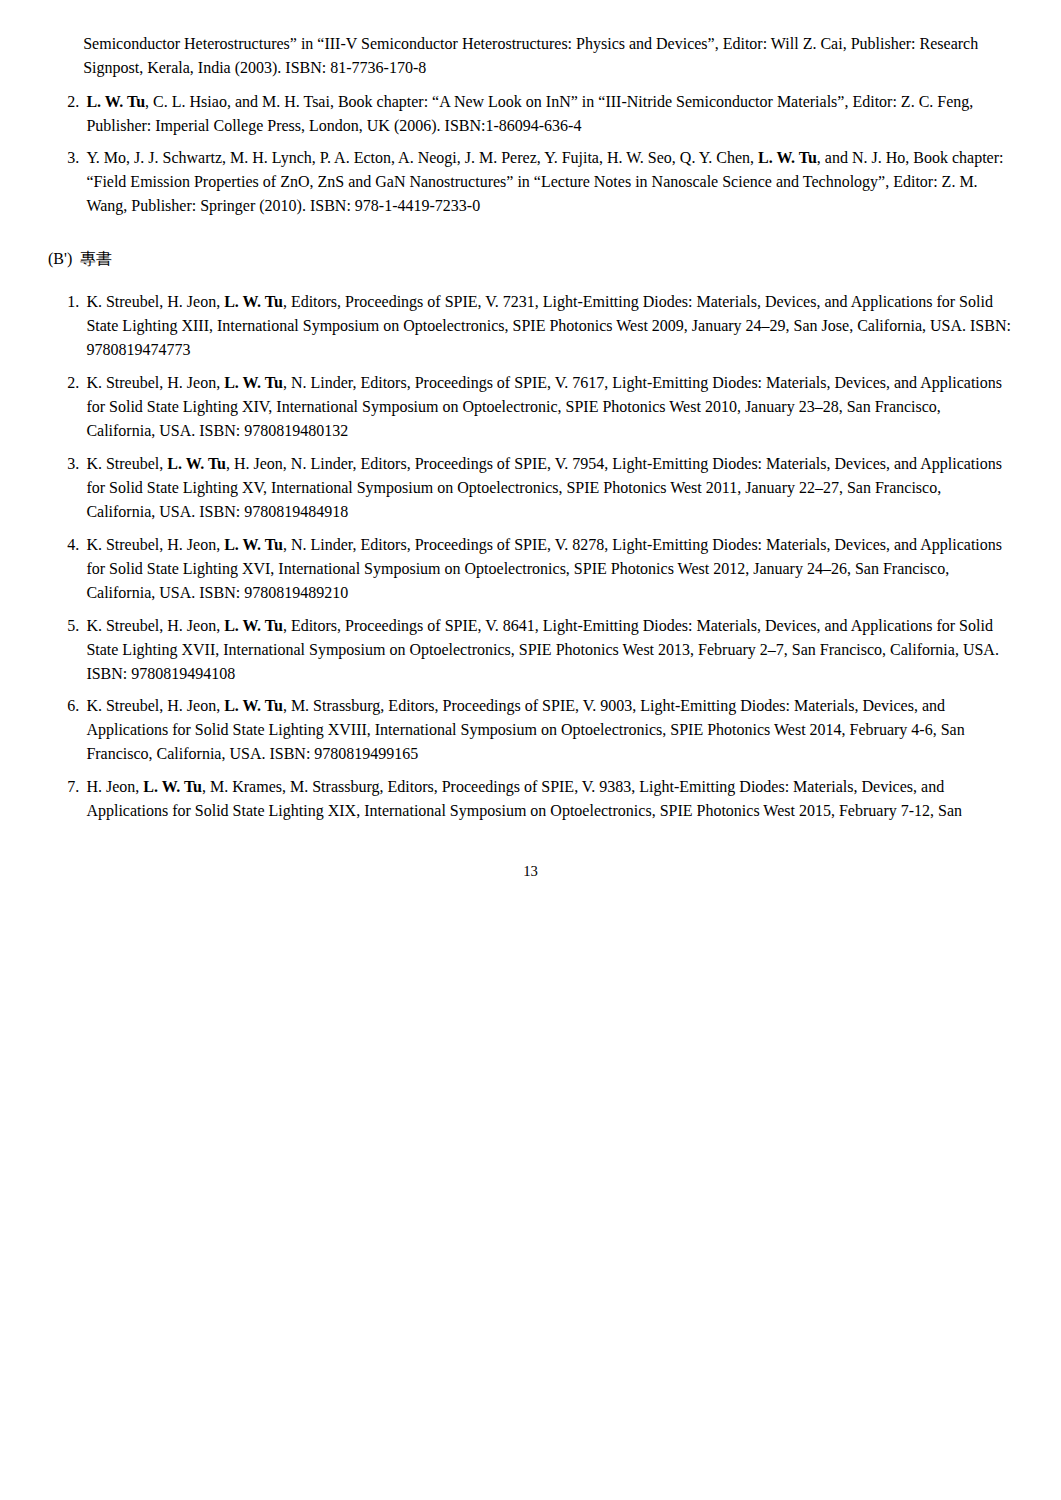Semiconductor Heterostructures” in “III-V Semiconductor Heterostructures: Physics and Devices”, Editor: Will Z. Cai, Publisher: Research Signpost, Kerala, India (2003). ISBN: 81-7736-170-8
L. W. Tu, C. L. Hsiao, and M. H. Tsai, Book chapter: “A New Look on InN” in “III-Nitride Semiconductor Materials”, Editor: Z. C. Feng, Publisher: Imperial College Press, London, UK (2006). ISBN:1-86094-636-4
Y. Mo, J. J. Schwartz, M. H. Lynch, P. A. Ecton, A. Neogi, J. M. Perez, Y. Fujita, H. W. Seo, Q. Y. Chen, L. W. Tu, and N. J. Ho, Book chapter: “Field Emission Properties of ZnO, ZnS and GaN Nanostructures” in “Lecture Notes in Nanoscale Science and Technology”, Editor: Z. M. Wang, Publisher: Springer (2010). ISBN: 978-1-4419-7233-0
(B') 專書
K. Streubel, H. Jeon, L. W. Tu, Editors, Proceedings of SPIE, V. 7231, Light-Emitting Diodes: Materials, Devices, and Applications for Solid State Lighting XIII, International Symposium on Optoelectronics, SPIE Photonics West 2009, January 24–29, San Jose, California, USA. ISBN: 9780819474773
K. Streubel, H. Jeon, L. W. Tu, N. Linder, Editors, Proceedings of SPIE, V. 7617, Light-Emitting Diodes: Materials, Devices, and Applications for Solid State Lighting XIV, International Symposium on Optoelectronic, SPIE Photonics West 2010, January 23–28, San Francisco, California, USA. ISBN: 9780819480132
K. Streubel, L. W. Tu, H. Jeon, N. Linder, Editors, Proceedings of SPIE, V. 7954, Light-Emitting Diodes: Materials, Devices, and Applications for Solid State Lighting XV, International Symposium on Optoelectronics, SPIE Photonics West 2011, January 22–27, San Francisco, California, USA. ISBN: 9780819484918
K. Streubel, H. Jeon, L. W. Tu, N. Linder, Editors, Proceedings of SPIE, V. 8278, Light-Emitting Diodes: Materials, Devices, and Applications for Solid State Lighting XVI, International Symposium on Optoelectronics, SPIE Photonics West 2012, January 24–26, San Francisco, California, USA. ISBN: 9780819489210
K. Streubel, H. Jeon, L. W. Tu, Editors, Proceedings of SPIE, V. 8641, Light-Emitting Diodes: Materials, Devices, and Applications for Solid State Lighting XVII, International Symposium on Optoelectronics, SPIE Photonics West 2013, February 2–7, San Francisco, California, USA. ISBN: 9780819494108
K. Streubel, H. Jeon, L. W. Tu, M. Strassburg, Editors, Proceedings of SPIE, V. 9003, Light-Emitting Diodes: Materials, Devices, and Applications for Solid State Lighting XVIII, International Symposium on Optoelectronics, SPIE Photonics West 2014, February 4-6, San Francisco, California, USA. ISBN: 9780819499165
H. Jeon, L. W. Tu, M. Krames, M. Strassburg, Editors, Proceedings of SPIE, V. 9383, Light-Emitting Diodes: Materials, Devices, and Applications for Solid State Lighting XIX, International Symposium on Optoelectronics, SPIE Photonics West 2015, February 7-12, San
13